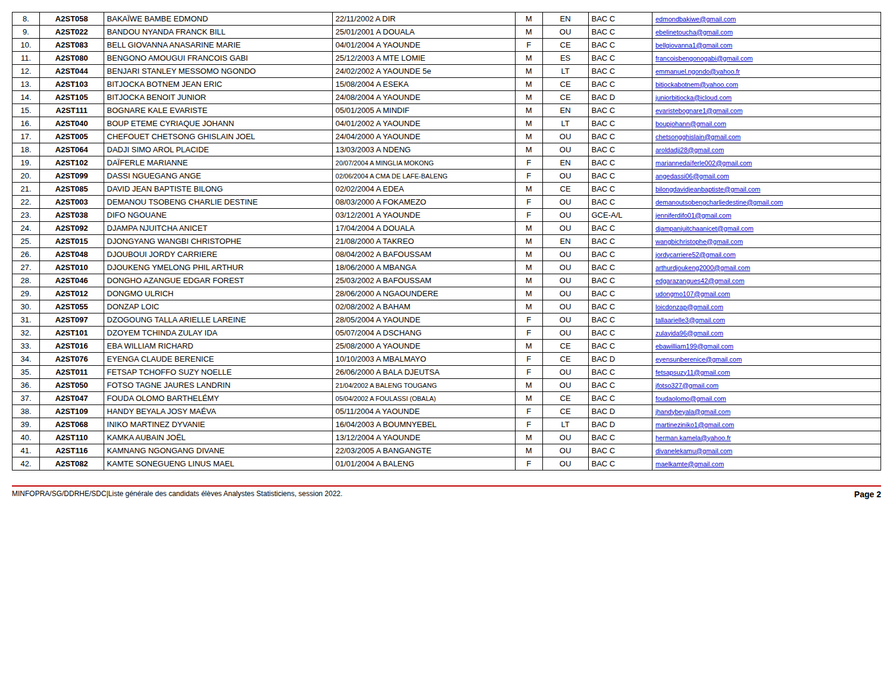| 8. | A2ST058 | BAKAÏWE BAMBE EDMOND | 22/11/2002 A DIR | M | EN | BAC C | edmondbakiwe@gmail.com |
| 9. | A2ST022 | BANDOU NYANDA FRANCK BILL | 25/01/2001 A DOUALA | M | OU | BAC C | ebelinetoucha@gmail.com |
| 10. | A2ST083 | BELL GIOVANNA ANASARINE MARIE | 04/01/2004 A YAOUNDE | F | CE | BAC C | bellgiovanna1@gmail.com |
| 11. | A2ST080 | BENGONO AMOUGUI FRANCOIS GABI | 25/12/2003 A MTE LOMIE | M | ES | BAC C | francoisbengonogabi@gmail.com |
| 12. | A2ST044 | BENJARI STANLEY MESSOMO NGONDO | 24/02/2002 A YAOUNDE 5e | M | LT | BAC C | emmanuel.ngondo@yahoo.fr |
| 13. | A2ST103 | BITJOCKA BOTNEM JEAN ERIC | 15/08/2004 A ESEKA | M | CE | BAC C | bitjockabotnem@yahoo.com |
| 14. | A2ST105 | BITJOCKA BENOIT JUNIOR | 24/08/2004 A YAOUNDE | M | CE | BAC D | juniorbitjocka@icloud.com |
| 15. | A2ST111 | BOGNARE KALE EVARISTE | 05/01/2005 A MINDIF | M | EN | BAC C | evaristebognare1@gmail.com |
| 16. | A2ST040 | BOUP ETEME CYRIAQUE JOHANN | 04/01/2002 A YAOUNDE | M | LT | BAC C | boupjohann@gmail.com |
| 17. | A2ST005 | CHEFOUET CHETSONG GHISLAIN JOEL | 24/04/2000 A YAOUNDE | M | OU | BAC C | chetsongghislain@gmail.com |
| 18. | A2ST064 | DADJI SIMO AROL PLACIDE | 13/03/2003 A NDENG | M | OU | BAC C | aroldadji28@gmail.com |
| 19. | A2ST102 | DAÏFERLE MARIANNE | 20/07/2004 A MINGLIA MOKONG | F | EN | BAC C | mariannedaïferle002@gmail.com |
| 20. | A2ST099 | DASSI NGUEGANG ANGE | 02/06/2004 A CMA DE LAFE-BALENG | F | OU | BAC C | angedassi06@gmail.com |
| 21. | A2ST085 | DAVID JEAN BAPTISTE BILONG | 02/02/2004 A EDEA | M | CE | BAC C | bilongdavidjeanbaptiste@gmail.com |
| 22. | A2ST003 | DEMANOU TSOBENG CHARLIE DESTINE | 08/03/2000 A FOKAMEZO | F | OU | BAC C | demanoutsobengcharliedestine@gmail.com |
| 23. | A2ST038 | DIFO NGOUANE | 03/12/2001 A YAOUNDE | F | OU | GCE-A/L | jenniferdifo01@gmail.com |
| 24. | A2ST092 | DJAMPA NJUITCHA ANICET | 17/04/2004 A DOUALA | M | OU | BAC C | djampanjuitchaanicet@gmail.com |
| 25. | A2ST015 | DJONGYANG WANGBI CHRISTOPHE | 21/08/2000 A TAKREO | M | EN | BAC C | wangbichristophe@gmail.com |
| 26. | A2ST048 | DJOUBOUI JORDY CARRIERE | 08/04/2002 A BAFOUSSAM | M | OU | BAC C | jordycarriere52@gmail.com |
| 27. | A2ST010 | DJOUKENG YMELONG PHIL ARTHUR | 18/06/2000 A MBANGA | M | OU | BAC C | arthurdjoukeng2000@gmail.com |
| 28. | A2ST046 | DONGHO AZANGUE EDGAR FOREST | 25/03/2002 A BAFOUSSAM | M | OU | BAC C | edgarazangues42@gmail.com |
| 29. | A2ST012 | DONGMO ULRICH | 28/06/2000 A NGAOUNDERE | M | OU | BAC C | udongmo107@gmail.com |
| 30. | A2ST055 | DONZAP LOIC | 02/08/2002 A BAHAM | M | OU | BAC C | loicdonzap@gmail.com |
| 31. | A2ST097 | DZOGOUNG TALLA ARIELLE LAREINE | 28/05/2004 A YAOUNDE | F | OU | BAC C | tallaarielle3@gmail.com |
| 32. | A2ST101 | DZOYEM TCHINDA ZULAY IDA | 05/07/2004 A DSCHANG | F | OU | BAC C | zulayida96@gmail.com |
| 33. | A2ST016 | EBA WILLIAM RICHARD | 25/08/2000 A YAOUNDE | M | CE | BAC C | ebawilliam199@gmail.com |
| 34. | A2ST076 | EYENGA CLAUDE BERENICE | 10/10/2003 A MBALMAYO | F | CE | BAC D | eyensunberenice@gmail.com |
| 35. | A2ST011 | FETSAP TCHOFFO SUZY NOELLE | 26/06/2000 A BALA DJEUTSA | F | OU | BAC C | fetsapsuzy11@gmail.com |
| 36. | A2ST050 | FOTSO TAGNE JAURES LANDRIN | 21/04/2002 A BALENG TOUGANG | M | OU | BAC C | jfotso327@gmail.com |
| 37. | A2ST047 | FOUDA OLOMO BARTHELÉMY | 05/04/2002 A FOULASSI (OBALA) | M | CE | BAC C | foudaolomo@gmail.com |
| 38. | A2ST109 | HANDY BEYALA JOSY MAÉVA | 05/11/2004 A YAOUNDE | F | CE | BAC D | jhandybeyala@gmail.com |
| 39. | A2ST068 | INIKO MARTINEZ DYVANIE | 16/04/2003 A BOUMNYEBEL | F | LT | BAC D | martineziniko1@gmail.com |
| 40. | A2ST110 | KAMKA AUBAIN JOËL | 13/12/2004 A YAOUNDE | M | OU | BAC C | herman.kamela@yahoo.fr |
| 41. | A2ST116 | KAMNANG NGONGANG DIVANE | 22/03/2005 A BANGANGTE | M | OU | BAC C | divanelekamu@gmail.com |
| 42. | A2ST082 | KAMTE SONEGUENG LINUS MAEL | 01/01/2004 A BALENG | F | OU | BAC C | maelkamte@gmail.com |
MINFOPRA/SG/DDRHE/SDC|Liste générale des candidats élèves Analystes Statisticiens, session 2022.
Page 2